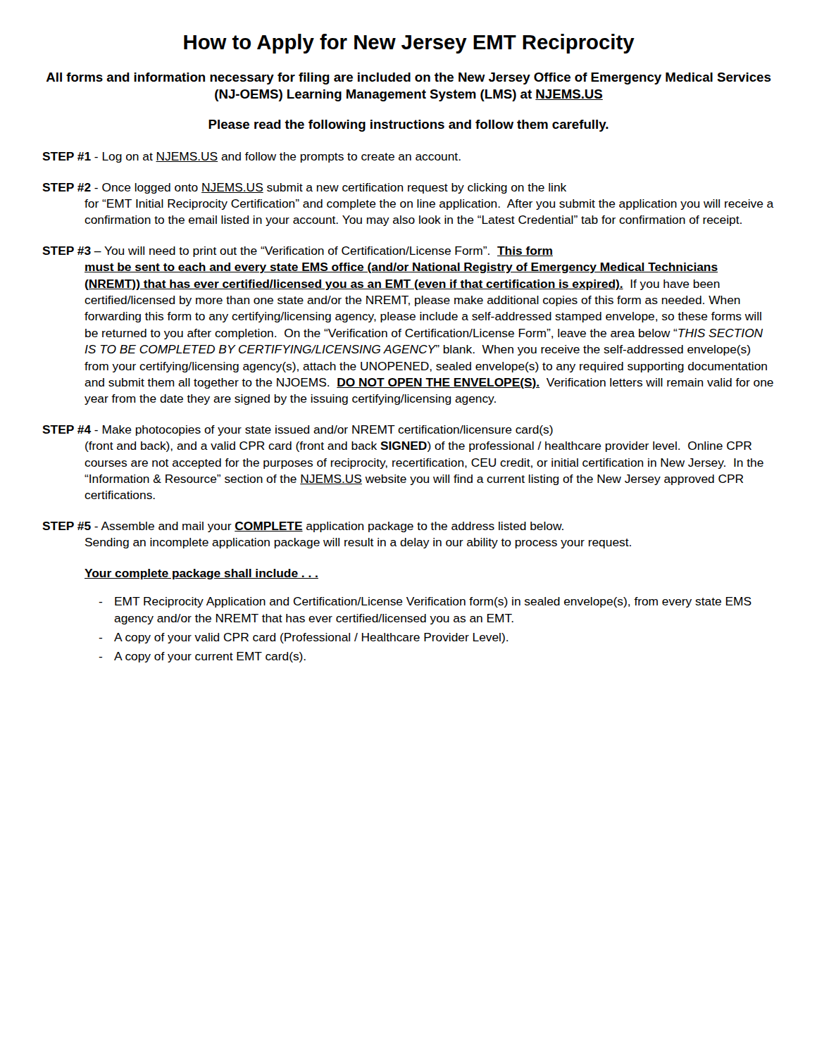How to Apply for New Jersey EMT Reciprocity
All forms and information necessary for filing are included on the New Jersey Office of Emergency Medical Services (NJ-OEMS) Learning Management System (LMS) at NJEMS.US
Please read the following instructions and follow them carefully.
STEP #1 - Log on at NJEMS.US and follow the prompts to create an account.
STEP #2 - Once logged onto NJEMS.US submit a new certification request by clicking on the link
for “EMT Initial Reciprocity Certification” and complete the on line application. After you submit the application you will receive a confirmation to the email listed in your account. You may also look in the “Latest Credential” tab for confirmation of receipt.
STEP #3 – You will need to print out the “Verification of Certification/License Form”. This form
must be sent to each and every state EMS office (and/or National Registry of Emergency Medical Technicians (NREMT)) that has ever certified/licensed you as an EMT (even if that certification is expired). If you have been certified/licensed by more than one state and/or the NREMT, please make additional copies of this form as needed. When forwarding this form to any certifying/licensing agency, please include a self-addressed stamped envelope, so these forms will be returned to you after completion. On the “Verification of Certification/License Form”, leave the area below “THIS SECTION IS TO BE COMPLETED BY CERTIFYING/LICENSING AGENCY” blank. When you receive the self-addressed envelope(s) from your certifying/licensing agency(s), attach the UNOPENED, sealed envelope(s) to any required supporting documentation and submit them all together to the NJOEMS. DO NOT OPEN THE ENVELOPE(S). Verification letters will remain valid for one year from the date they are signed by the issuing certifying/licensing agency.
STEP #4 - Make photocopies of your state issued and/or NREMT certification/licensure card(s)
(front and back), and a valid CPR card (front and back SIGNED) of the professional / healthcare provider level. Online CPR courses are not accepted for the purposes of reciprocity, recertification, CEU credit, or initial certification in New Jersey. In the “Information & Resource” section of the NJEMS.US website you will find a current listing of the New Jersey approved CPR certifications.
STEP #5 - Assemble and mail your COMPLETE application package to the address listed below.
Sending an incomplete application package will result in a delay in our ability to process your request.
Your complete package shall include . . .
EMT Reciprocity Application and Certification/License Verification form(s) in sealed envelope(s), from every state EMS agency and/or the NREMT that has ever certified/licensed you as an EMT.
A copy of your valid CPR card (Professional / Healthcare Provider Level).
A copy of your current EMT card(s).